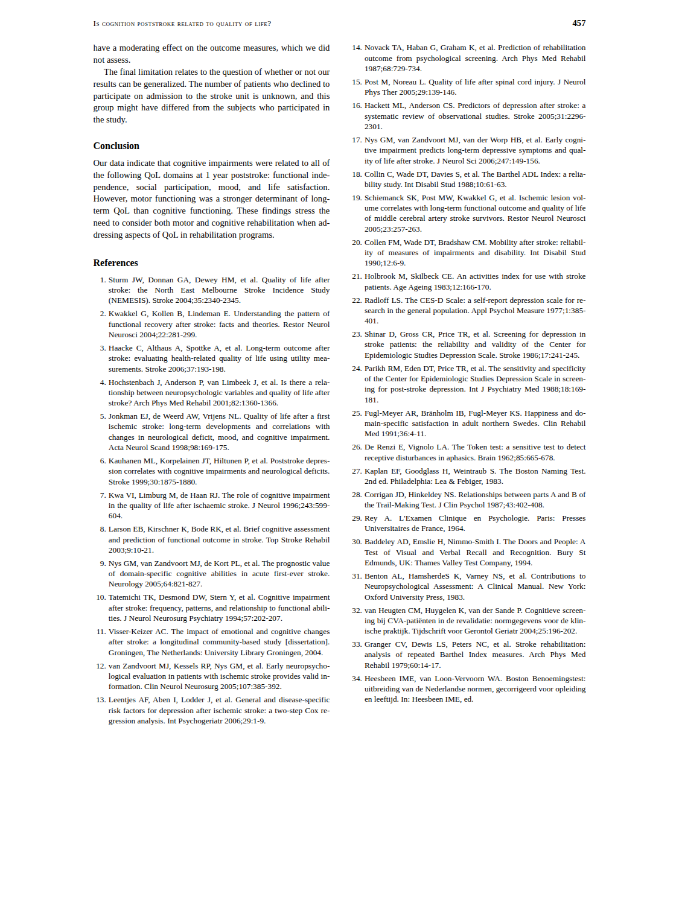Is cognition poststroke related to quality of life? 457
have a moderating effect on the outcome measures, which we did not assess.
The final limitation relates to the question of whether or not our results can be generalized. The number of patients who declined to participate on admission to the stroke unit is unknown, and this group might have differed from the subjects who participated in the study.
Conclusion
Our data indicate that cognitive impairments were related to all of the following QoL domains at 1 year poststroke: functional independence, social participation, mood, and life satisfaction. However, motor functioning was a stronger determinant of long-term QoL than cognitive functioning. These findings stress the need to consider both motor and cognitive rehabilitation when addressing aspects of QoL in rehabilitation programs.
References
Sturm JW, Donnan GA, Dewey HM, et al. Quality of life after stroke: the North East Melbourne Stroke Incidence Study (NEMESIS). Stroke 2004;35:2340-2345.
Kwakkel G, Kollen B, Lindeman E. Understanding the pattern of functional recovery after stroke: facts and theories. Restor Neurol Neurosci 2004;22:281-299.
Haacke C, Althaus A, Spottke A, et al. Long-term outcome after stroke: evaluating health-related quality of life using utility measurements. Stroke 2006;37:193-198.
Hochstenbach J, Anderson P, van Limbeek J, et al. Is there a relationship between neuropsychologic variables and quality of life after stroke? Arch Phys Med Rehabil 2001;82:1360-1366.
Jonkman EJ, de Weerd AW, Vrijens NL. Quality of life after a first ischemic stroke: long-term developments and correlations with changes in neurological deficit, mood, and cognitive impairment. Acta Neurol Scand 1998;98:169-175.
Kauhanen ML, Korpelainen JT, Hiltunen P, et al. Poststroke depression correlates with cognitive impairments and neurological deficits. Stroke 1999;30:1875-1880.
Kwa VI, Limburg M, de Haan RJ. The role of cognitive impairment in the quality of life after ischaemic stroke. J Neurol 1996;243:599-604.
Larson EB, Kirschner K, Bode RK, et al. Brief cognitive assessment and prediction of functional outcome in stroke. Top Stroke Rehabil 2003;9:10-21.
Nys GM, van Zandvoort MJ, de Kort PL, et al. The prognostic value of domain-specific cognitive abilities in acute first-ever stroke. Neurology 2005;64:821-827.
Tatemichi TK, Desmond DW, Stern Y, et al. Cognitive impairment after stroke: frequency, patterns, and relationship to functional abilities. J Neurol Neurosurg Psychiatry 1994;57:202-207.
Visser-Keizer AC. The impact of emotional and cognitive changes after stroke: a longitudinal community-based study [dissertation]. Groningen, The Netherlands: University Library Groningen, 2004.
van Zandvoort MJ, Kessels RP, Nys GM, et al. Early neuropsychological evaluation in patients with ischemic stroke provides valid information. Clin Neurol Neurosurg 2005;107:385-392.
Leentjes AF, Aben I, Lodder J, et al. General and disease-specific risk factors for depression after ischemic stroke: a two-step Cox regression analysis. Int Psychogeriatr 2006;29:1-9.
Novack TA, Haban G, Graham K, et al. Prediction of rehabilitation outcome from psychological screening. Arch Phys Med Rehabil 1987;68:729-734.
Post M, Noreau L. Quality of life after spinal cord injury. J Neurol Phys Ther 2005;29:139-146.
Hackett ML, Anderson CS. Predictors of depression after stroke: a systematic review of observational studies. Stroke 2005;31:2296-2301.
Nys GM, van Zandvoort MJ, van der Worp HB, et al. Early cognitive impairment predicts long-term depressive symptoms and quality of life after stroke. J Neurol Sci 2006;247:149-156.
Collin C, Wade DT, Davies S, et al. The Barthel ADL Index: a reliability study. Int Disabil Stud 1988;10:61-63.
Schiemanck SK, Post MW, Kwakkel G, et al. Ischemic lesion volume correlates with long-term functional outcome and quality of life of middle cerebral artery stroke survivors. Restor Neurol Neurosci 2005;23:257-263.
Collen FM, Wade DT, Bradshaw CM. Mobility after stroke: reliability of measures of impairments and disability. Int Disabil Stud 1990;12:6-9.
Holbrook M, Skilbeck CE. An activities index for use with stroke patients. Age Ageing 1983;12:166-170.
Radloff LS. The CES-D Scale: a self-report depression scale for research in the general population. Appl Psychol Measure 1977;1:385-401.
Shinar D, Gross CR, Price TR, et al. Screening for depression in stroke patients: the reliability and validity of the Center for Epidemiologic Studies Depression Scale. Stroke 1986;17:241-245.
Parikh RM, Eden DT, Price TR, et al. The sensitivity and specificity of the Center for Epidemiologic Studies Depression Scale in screening for post-stroke depression. Int J Psychiatry Med 1988;18:169-181.
Fugl-Meyer AR, Bränholm IB, Fugl-Meyer KS. Happiness and domain-specific satisfaction in adult northern Swedes. Clin Rehabil Med 1991;36:4-11.
De Renzi E, Vignolo LA. The Token test: a sensitive test to detect receptive disturbances in aphasics. Brain 1962;85:665-678.
Kaplan EF, Goodglass H, Weintraub S. The Boston Naming Test. 2nd ed. Philadelphia: Lea & Febiger, 1983.
Corrigan JD, Hinkeldey NS. Relationships between parts A and B of the Trail-Making Test. J Clin Psychol 1987;43:402-408.
Rey A. L'Examen Clinique en Psychologie. Paris: Presses Universitaires de France, 1964.
Baddeley AD, Emslie H, Nimmo-Smith I. The Doors and People: A Test of Visual and Verbal Recall and Recognition. Bury St Edmunds, UK: Thames Valley Test Company, 1994.
Benton AL, HamsherdeS K, Varney NS, et al. Contributions to Neuropsychological Assessment: A Clinical Manual. New York: Oxford University Press, 1983.
van Heugten CM, Huygelen K, van der Sande P. Cognitieve screening bij CVA-patiënten in de revalidatie: normgegevens voor de klinische praktijk. Tijdschrift voor Gerontol Geriatr 2004;25:196-202.
Granger CV, Dewis LS, Peters NC, et al. Stroke rehabilitation: analysis of repeated Barthel Index measures. Arch Phys Med Rehabil 1979;60:14-17.
Heesbeen IME, van Loon-Vervoorn WA. Boston Benoemingstest: uitbreiding van de Nederlandse normen, gecorrigeerd voor opleiding en leeftijd. In: Heesbeen IME, ed.